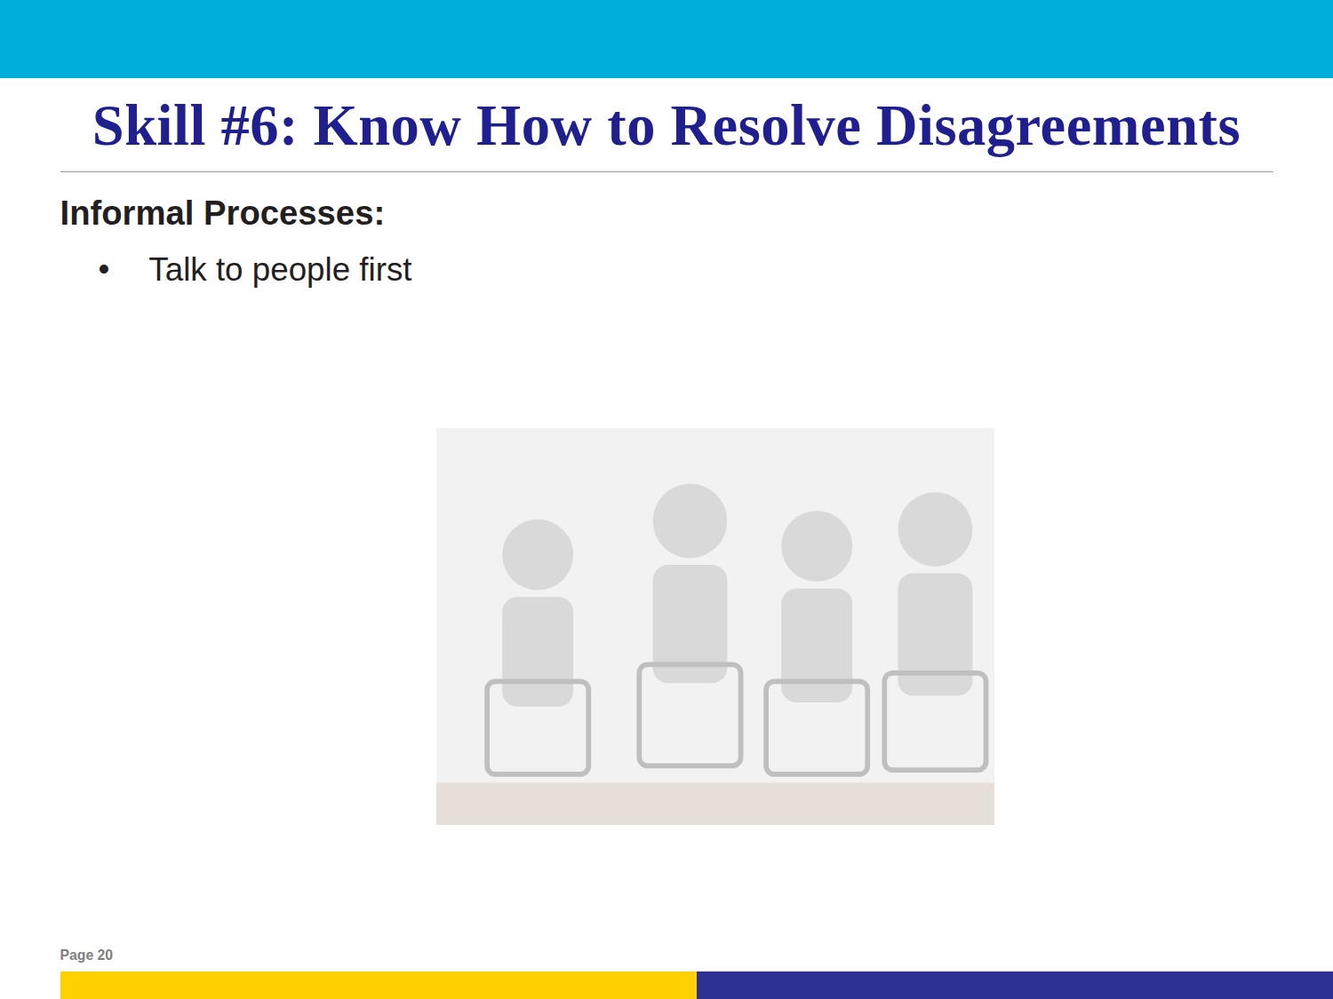Skill #6: Know How to Resolve Disagreements
Informal Processes:
Talk to people first
Page 20